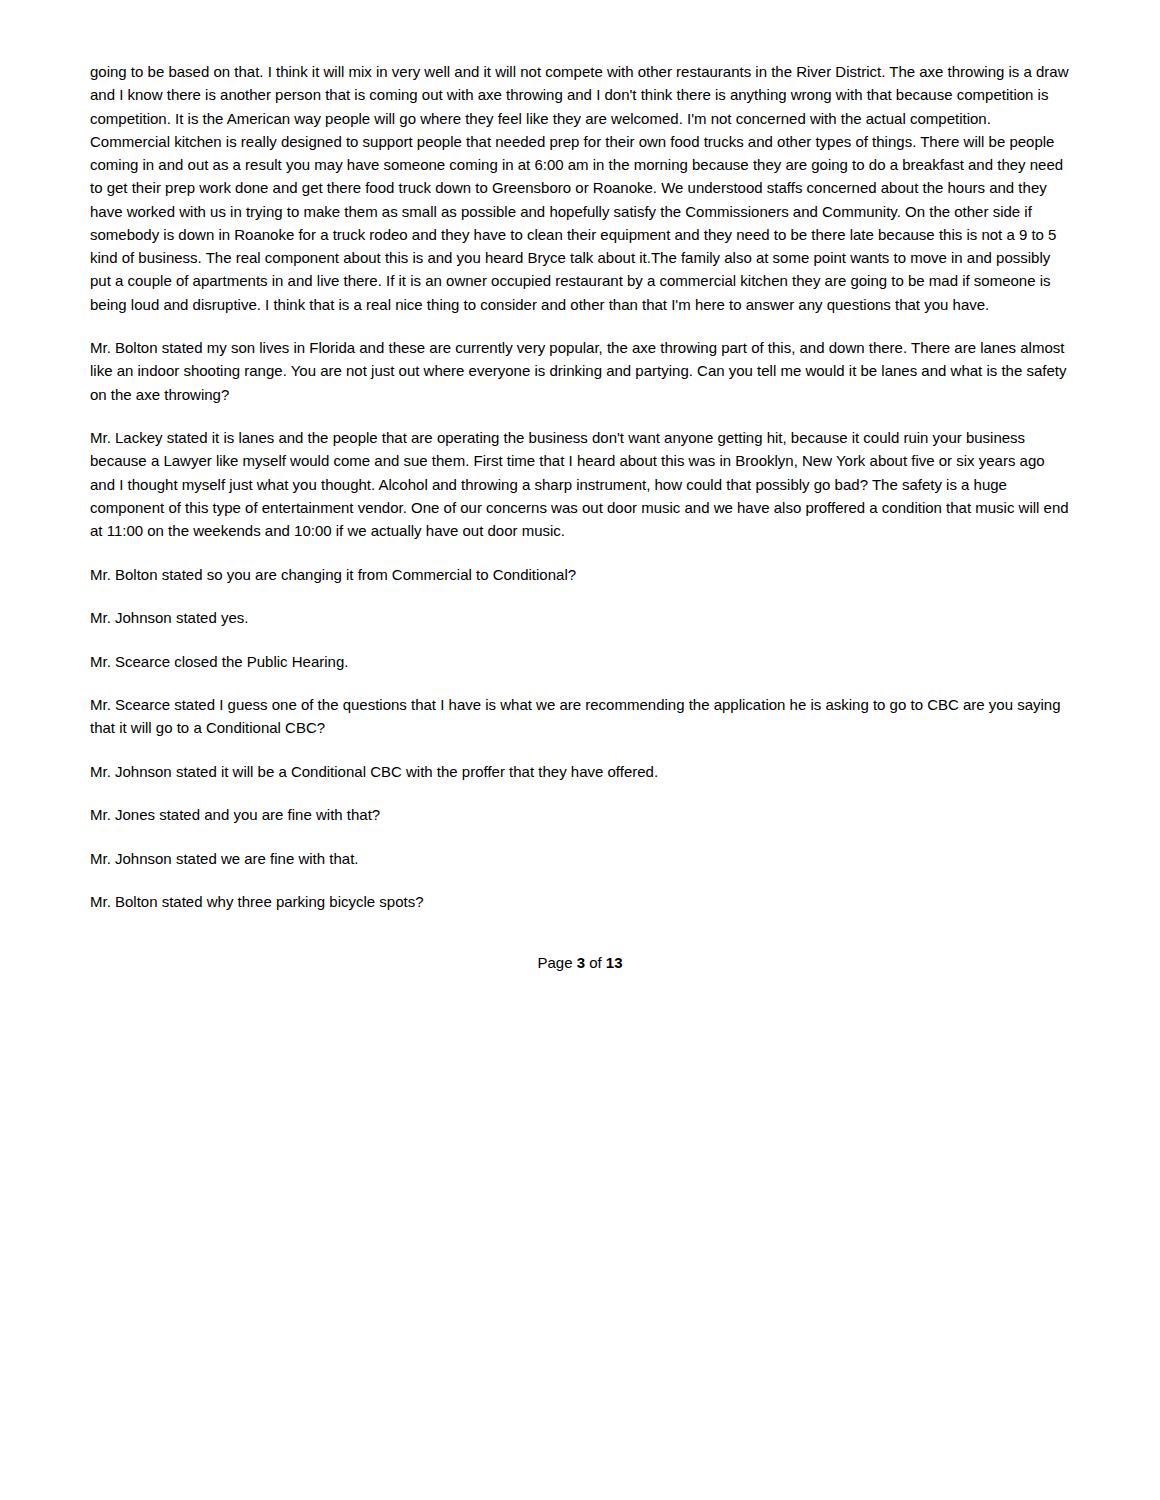going to be based on that. I think it will mix in very well and it will not compete with other restaurants in the River District. The axe throwing is a draw and I know there is another person that is coming out with axe throwing and I don't think there is anything wrong with that because competition is competition. It is the American way people will go where they feel like they are welcomed. I'm not concerned with the actual competition. Commercial kitchen is really designed to support people that needed prep for their own food trucks and other types of things. There will be people coming in and out as a result you may have someone coming in at 6:00 am in the morning because they are going to do a breakfast and they need to get their prep work done and get there food truck down to Greensboro or Roanoke. We understood staffs concerned about the hours and they have worked with us in trying to make them as small as possible and hopefully satisfy the Commissioners and Community. On the other side if somebody is down in Roanoke for a truck rodeo and they have to clean their equipment and they need to be there late because this is not a 9 to 5 kind of business. The real component about this is and you heard Bryce talk about it.The family also at some point wants to move in and possibly put a couple of apartments in and live there. If it is an owner occupied restaurant by a commercial kitchen they are going to be mad if someone is being loud and disruptive. I think that is a real nice thing to consider and other than that I'm here to answer any questions that you have.
Mr. Bolton stated my son lives in Florida and these are currently very popular, the axe throwing part of this, and down there. There are lanes almost like an indoor shooting range. You are not just out where everyone is drinking and partying. Can you tell me would it be lanes and what is the safety on the axe throwing?
Mr. Lackey stated it is lanes and the people that are operating the business don't want anyone getting hit, because it could ruin your business because a Lawyer like myself would come and sue them. First time that I heard about this was in Brooklyn, New York about five or six years ago and I thought myself just what you thought. Alcohol and throwing a sharp instrument, how could that possibly go bad? The safety is a huge component of this type of entertainment vendor. One of our concerns was out door music and we have also proffered a condition that music will end at 11:00 on the weekends and 10:00 if we actually have out door music.
Mr. Bolton stated so you are changing it from Commercial to Conditional?
Mr. Johnson stated yes.
Mr. Scearce closed the Public Hearing.
Mr. Scearce stated I guess one of the questions that I have is what we are recommending the application he is asking to go to CBC are you saying that it will go to a Conditional CBC?
Mr. Johnson stated it will be a Conditional CBC with the proffer that they have offered.
Mr. Jones stated and you are fine with that?
Mr. Johnson stated we are fine with that.
Mr. Bolton stated why three parking bicycle spots?
Page 3 of 13